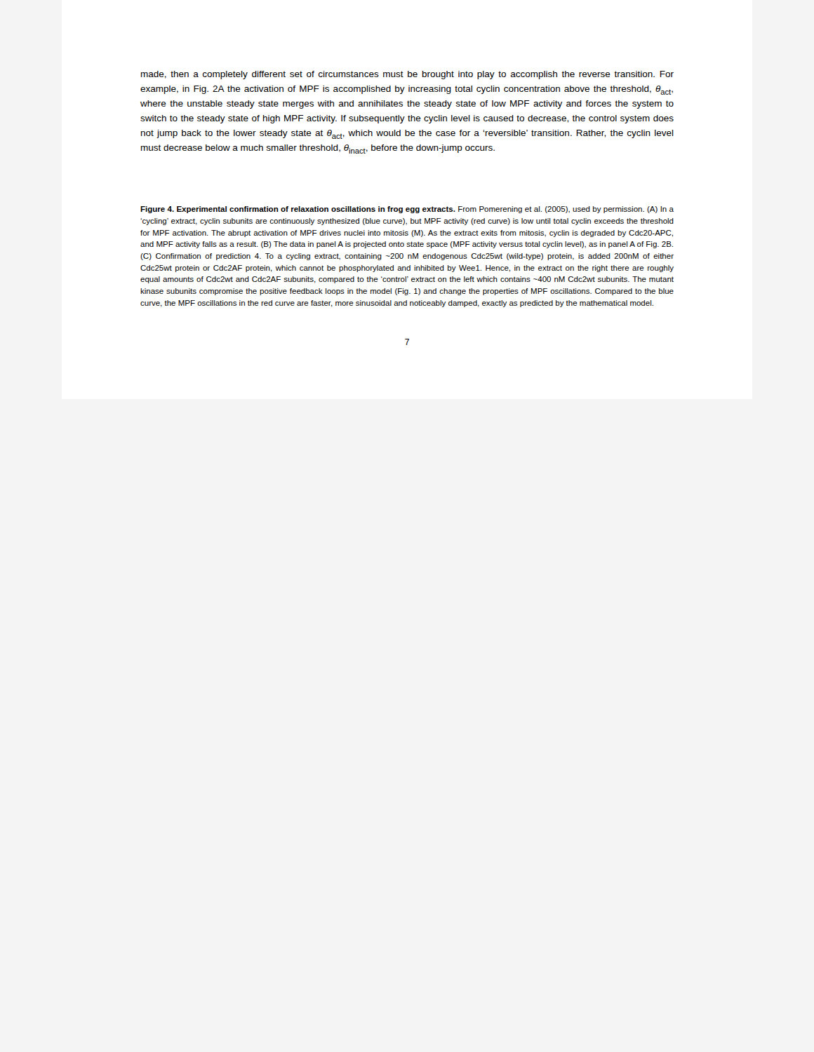made, then a completely different set of circumstances must be brought into play to accomplish the reverse transition. For example, in Fig. 2A the activation of MPF is accomplished by increasing total cyclin concentration above the threshold, θact, where the unstable steady state merges with and annihilates the steady state of low MPF activity and forces the system to switch to the steady state of high MPF activity. If subsequently the cyclin level is caused to decrease, the control system does not jump back to the lower steady state at θact, which would be the case for a ‘reversible’ transition. Rather, the cyclin level must decrease below a much smaller threshold, θinact, before the down-jump occurs.
Figure 4. Experimental confirmation of relaxation oscillations in frog egg extracts. From Pomerening et al. (2005), used by permission. (A) In a ‘cycling’ extract, cyclin subunits are continuously synthesized (blue curve), but MPF activity (red curve) is low until total cyclin exceeds the threshold for MPF activation. The abrupt activation of MPF drives nuclei into mitosis (M). As the extract exits from mitosis, cyclin is degraded by Cdc20-APC, and MPF activity falls as a result. (B) The data in panel A is projected onto state space (MPF activity versus total cyclin level), as in panel A of Fig. 2B. (C) Confirmation of prediction 4. To a cycling extract, containing ~200 nM endogenous Cdc25wt (wild-type) protein, is added 200nM of either Cdc25wt protein or Cdc2AF protein, which cannot be phosphorylated and inhibited by Wee1. Hence, in the extract on the right there are roughly equal amounts of Cdc2wt and Cdc2AF subunits, compared to the ‘control’ extract on the left which contains ~400 nM Cdc2wt subunits. The mutant kinase subunits compromise the positive feedback loops in the model (Fig. 1) and change the properties of MPF oscillations. Compared to the blue curve, the MPF oscillations in the red curve are faster, more sinusoidal and noticeably damped, exactly as predicted by the mathematical model.
7